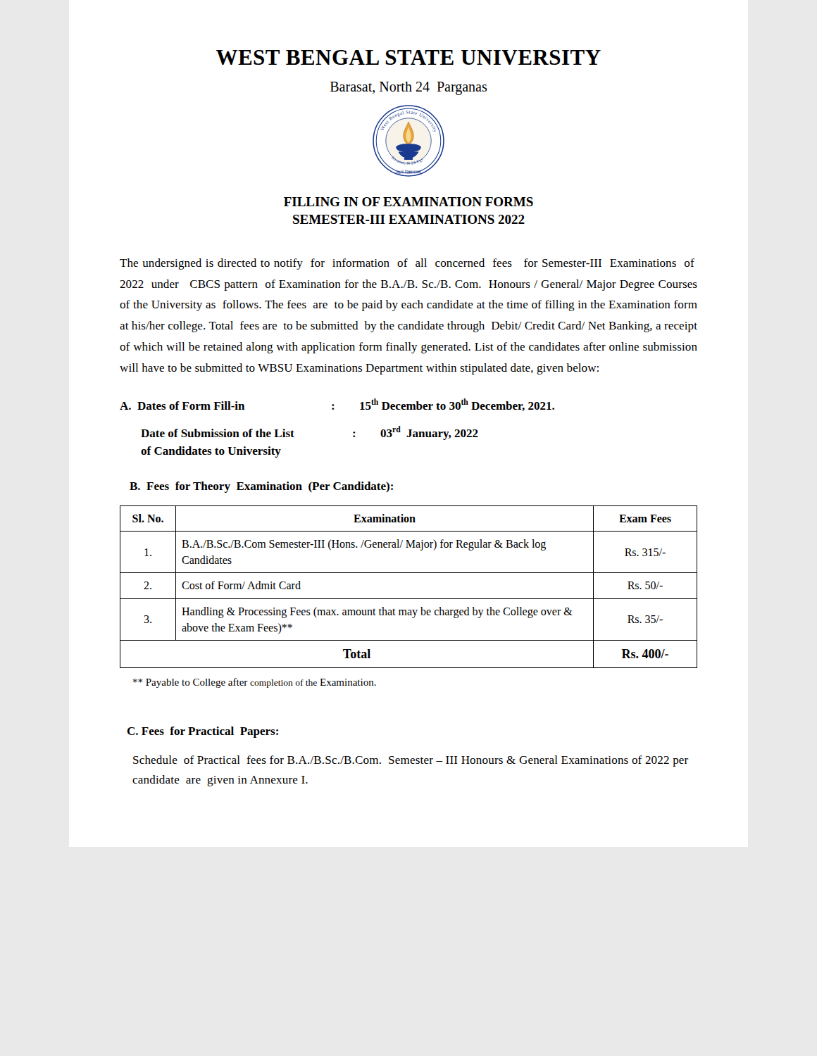WEST BENGAL STATE UNIVERSITY
Barasat, North 24 Parganas
West Bengal State University Barasat, N 24 Pgs लक्ष्यं विश्रामणम्
FILLING IN OF EXAMINATION FORMS SEMESTER-III EXAMINATIONS 2022
The undersigned is directed to notify for information of all concerned fees for Semester-III Examinations of 2022 under CBCS pattern of Examination for the B.A./B. Sc./B. Com. Honours / General/ Major Degree Courses of the University as follows. The fees are to be paid by each candidate at the time of filling in the Examination form at his/her college. Total fees are to be submitted by the candidate through Debit/ Credit Card/ Net Banking, a receipt of which will be retained along with application form finally generated. List of the candidates after online submission will have to be submitted to WBSU Examinations Department within stipulated date, given below:
A. Dates of Form Fill-in
:
15th December to 30th December, 2021.
Date of Submission of the List
of Candidates to University
:
03rd January, 2022
B. Fees for Theory Examination (Per Candidate):
| Sl. No. | Examination | Exam Fees |
| --- | --- | --- |
| 1. | B.A./B.Sc./B.Com Semester-III (Hons. /General/ Major) for Regular & Back log Candidates | Rs. 315/- |
| 2. | Cost of Form/ Admit Card | Rs. 50/- |
| 3. | Handling & Processing Fees (max. amount that may be charged by the College over & above the Exam Fees)** | Rs. 35/- |
| Total | Rs. 400/- |
** Payable to College after completion of the Examination.
C. Fees for Practical Papers:
Schedule of Practical fees for B.A./B.Sc./B.Com. Semester – III Honours & General Examinations of 2022 per candidate are given in Annexure I.